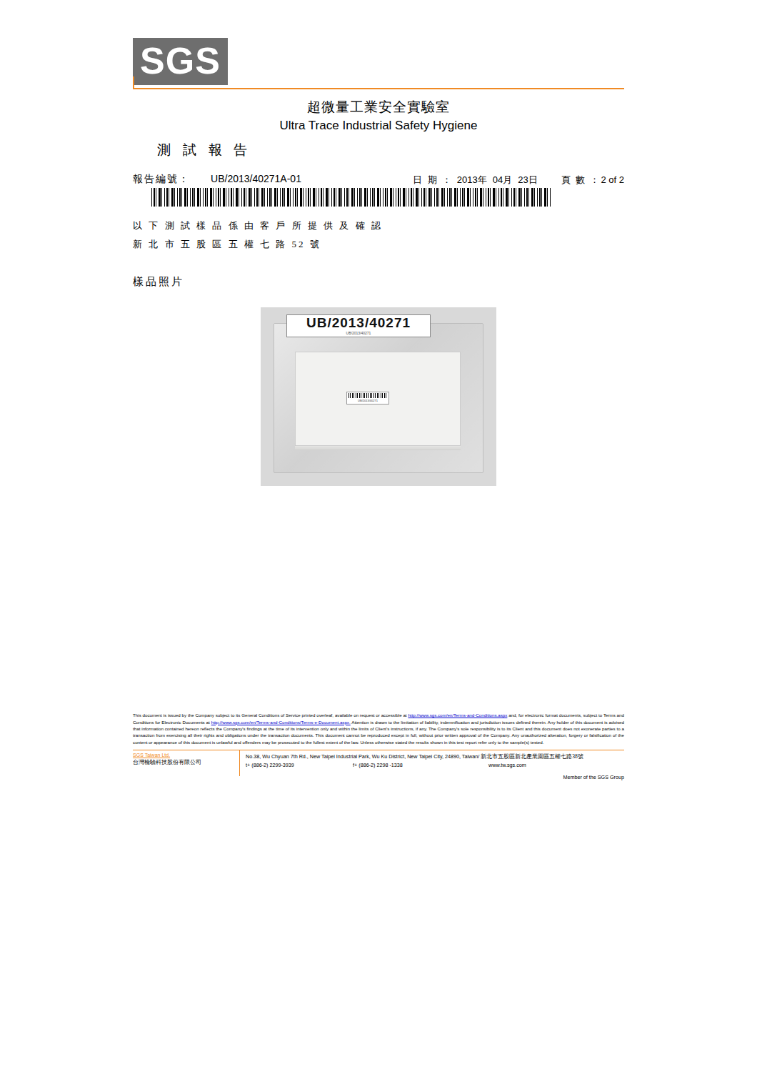SGS
超微量工業安全實驗室
Ultra Trace Industrial Safety Hygiene
測 試 報 告
報告編號： UB/2013/40271A-01
日 期 ：2013 年 04 月 23 日 頁 數 ：2 of 2
以 下 測 試 樣 品 係 由 客 戶 所 提 供 及 確 認
新 北 市 五 股 區 五 權 七 路 52 號
樣品照片
UB/2013/40271
UB/2013/40271
UB/2013/40271
This document is issued by the Company subject to its General Conditions of Service printed overleaf, available on request or accessible at http://www.sgs.com/en/Terms-and-Conditions.aspx and, for electronic format documents, subject to Terms and Conditions for Electronic Documents at http://www.sgs.com/en/Terms-and-Conditions/Terms-e-Document.aspx. Attention is drawn to the limitation of liability, indemnification and jurisdiction issues defined therein. Any holder of this document is advised that information contained hereon reflects the Company's findings at the time of its intervention only and within the limits of Client's instructions, if any. The Company's sole responsibility is to its Client and this document does not exonerate parties to a transaction from exercising all their rights and obligations under the transaction documents. This document cannot be reproduced except in full, without prior written approval of the Company. Any unauthorized alteration, forgery or falsification of the content or appearance of this document is unlawful and offenders may be prosecuted to the fullest extent of the law. Unless otherwise stated the results shown in this test report refer only to the sample(s) tested.
SGS Taiwan Ltd. 台灣檢驗科技股份有限公司
No.38, Wu Chyuan 7th Rd., New Taipei Industrial Park, Wu Ku District, New Taipei City, 24890, Taiwan/ 新北市五股區新北產業園區五權七路38號
t+ (886-2) 2299-3939 f+ (886-2) 2298 -1338 www.tw.sgs.com
Member of the SGS Group